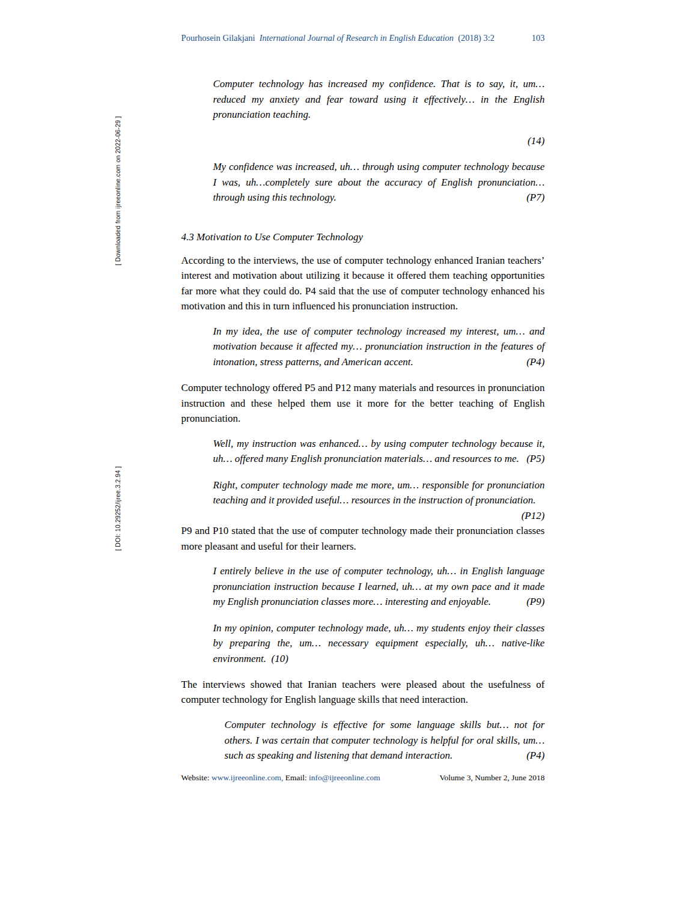[ Downloaded from ijreeonline.com on 2022-06-29 ]
[ DOI: 10.29252/ijree.3.2.94 ]
Pourhosein Gilakjani International Journal of Research in English Education (2018) 3:2
103
Computer technology has increased my confidence. That is to say, it, um… reduced my anxiety and fear toward using it effectively… in the English pronunciation teaching.
(14)
My confidence was increased, uh… through using computer technology because I was, uh…completely sure about the accuracy of English pronunciation… through using this technology.(P7)
4.3 Motivation to Use Computer Technology
According to the interviews, the use of computer technology enhanced Iranian teachers’ interest and motivation about utilizing it because it offered them teaching opportunities far more what they could do. P4 said that the use of computer technology enhanced his motivation and this in turn influenced his pronunciation instruction.
In my idea, the use of computer technology increased my interest, um… and motivation because it affected my… pronunciation instruction in the features of intonation, stress patterns, and American accent.(P4)
Computer technology offered P5 and P12 many materials and resources in pronunciation instruction and these helped them use it more for the better teaching of English pronunciation.
Well, my instruction was enhanced… by using computer technology because it, uh… offered many English pronunciation materials… and resources to me.(P5)
Right, computer technology made me more, um… responsible for pronunciation teaching and it provided useful… resources in the instruction of pronunciation.(P12)
P9 and P10 stated that the use of computer technology made their pronunciation classes more pleasant and useful for their learners.
I entirely believe in the use of computer technology, uh… in English language pronunciation instruction because I learned, uh… at my own pace and it made my English pronunciation classes more… interesting and enjoyable.(P9)
In my opinion, computer technology made, uh… my students enjoy their classes by preparing the, um… necessary equipment especially, uh… native-like environment. (10)
The interviews showed that Iranian teachers were pleased about the usefulness of computer technology for English language skills that need interaction.
Computer technology is effective for some language skills but… not for others. I was certain that computer technology is helpful for oral skills, um… such as speaking and listening that demand interaction.(P4)
Website: www.ijreeonline.com, Email: info@ijreeonline.com
Volume 3, Number 2, June 2018